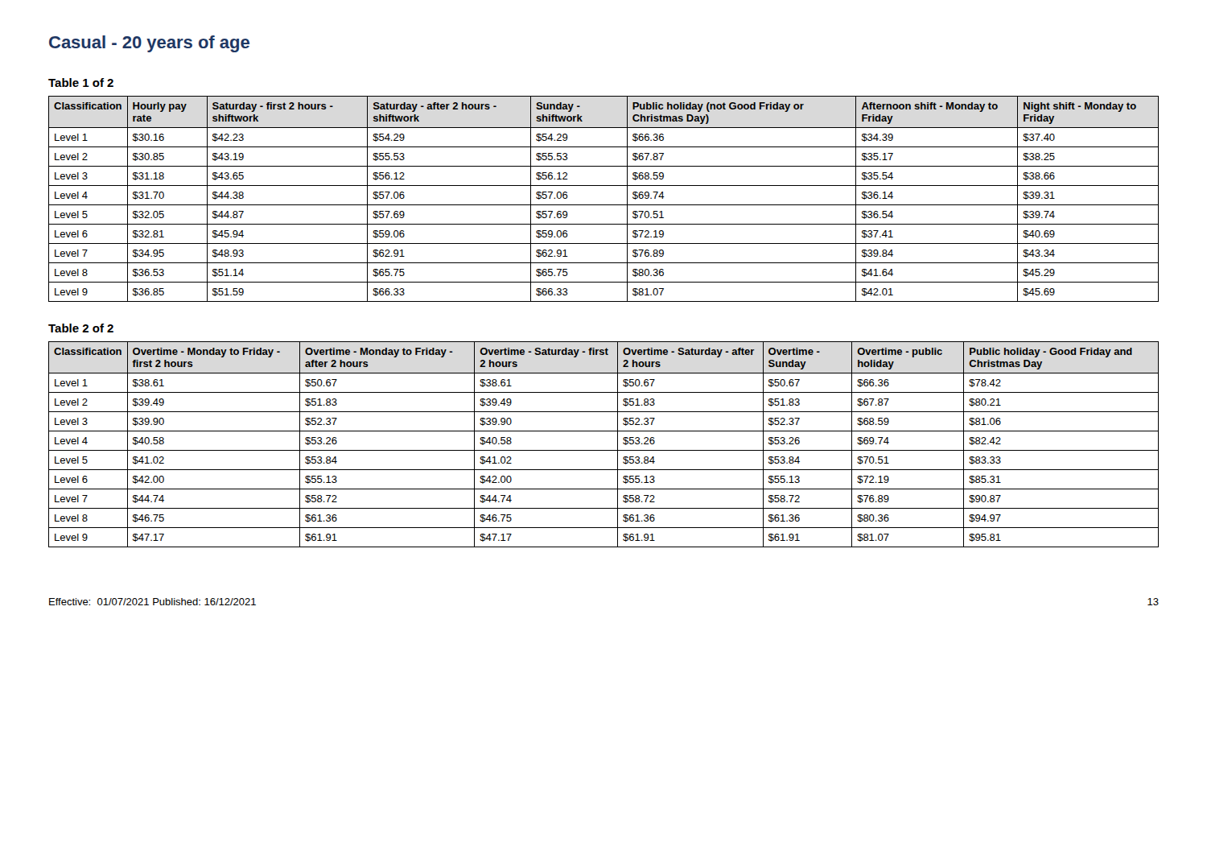Casual - 20 years of age
Table 1 of 2
| Classification | Hourly pay rate | Saturday - first 2 hours - shiftwork | Saturday - after 2 hours - shiftwork | Sunday - shiftwork | Public holiday (not Good Friday or Christmas Day) | Afternoon shift - Monday to Friday | Night shift - Monday to Friday |
| --- | --- | --- | --- | --- | --- | --- | --- |
| Level 1 | $30.16 | $42.23 | $54.29 | $54.29 | $66.36 | $34.39 | $37.40 |
| Level 2 | $30.85 | $43.19 | $55.53 | $55.53 | $67.87 | $35.17 | $38.25 |
| Level 3 | $31.18 | $43.65 | $56.12 | $56.12 | $68.59 | $35.54 | $38.66 |
| Level 4 | $31.70 | $44.38 | $57.06 | $57.06 | $69.74 | $36.14 | $39.31 |
| Level 5 | $32.05 | $44.87 | $57.69 | $57.69 | $70.51 | $36.54 | $39.74 |
| Level 6 | $32.81 | $45.94 | $59.06 | $59.06 | $72.19 | $37.41 | $40.69 |
| Level 7 | $34.95 | $48.93 | $62.91 | $62.91 | $76.89 | $39.84 | $43.34 |
| Level 8 | $36.53 | $51.14 | $65.75 | $65.75 | $80.36 | $41.64 | $45.29 |
| Level 9 | $36.85 | $51.59 | $66.33 | $66.33 | $81.07 | $42.01 | $45.69 |
Table 2 of 2
| Classification | Overtime - Monday to Friday - first 2 hours | Overtime - Monday to Friday - after 2 hours | Overtime - Saturday - first 2 hours | Overtime - Saturday - after 2 hours | Overtime - Sunday | Overtime - public holiday | Public holiday - Good Friday and Christmas Day |
| --- | --- | --- | --- | --- | --- | --- | --- |
| Level 1 | $38.61 | $50.67 | $38.61 | $50.67 | $50.67 | $66.36 | $78.42 |
| Level 2 | $39.49 | $51.83 | $39.49 | $51.83 | $51.83 | $67.87 | $80.21 |
| Level 3 | $39.90 | $52.37 | $39.90 | $52.37 | $52.37 | $68.59 | $81.06 |
| Level 4 | $40.58 | $53.26 | $40.58 | $53.26 | $53.26 | $69.74 | $82.42 |
| Level 5 | $41.02 | $53.84 | $41.02 | $53.84 | $53.84 | $70.51 | $83.33 |
| Level 6 | $42.00 | $55.13 | $42.00 | $55.13 | $55.13 | $72.19 | $85.31 |
| Level 7 | $44.74 | $58.72 | $44.74 | $58.72 | $58.72 | $76.89 | $90.87 |
| Level 8 | $46.75 | $61.36 | $46.75 | $61.36 | $61.36 | $80.36 | $94.97 |
| Level 9 | $47.17 | $61.91 | $47.17 | $61.91 | $61.91 | $81.07 | $95.81 |
Effective: 01/07/2021 Published: 16/12/2021 13